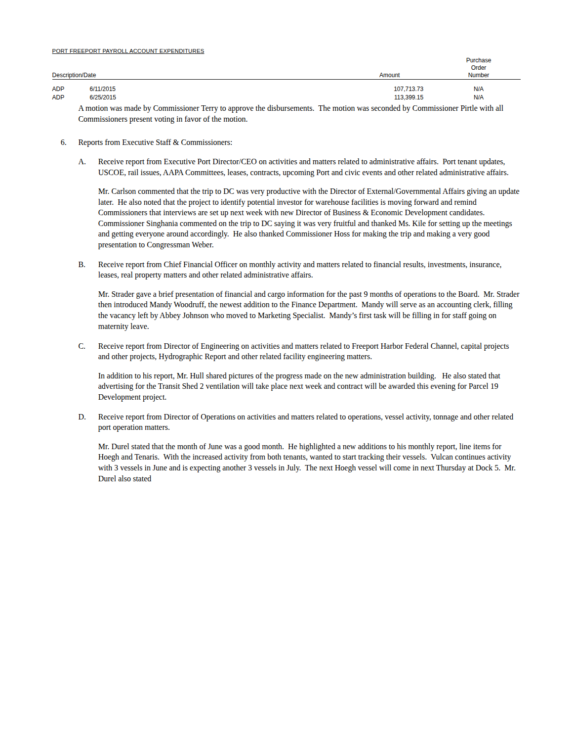PORT FREEPORT PAYROLL ACCOUNT EXPENDITURES
| | | Purchase |
| --- | --- | --- |
| | | Order |
| Description/Date | Amount | Number |
| ADP | 6/11/2015 | 107,713.73 | N/A |
| ADP | 6/25/2015 | 113,399.15 | N/A |
A motion was made by Commissioner Terry to approve the disbursements. The motion was seconded by Commissioner Pirtle with all Commissioners present voting in favor of the motion.
Reports from Executive Staff & Commissioners:
Receive report from Executive Port Director/CEO on activities and matters related to administrative affairs. Port tenant updates, USCOE, rail issues, AAPA Committees, leases, contracts, upcoming Port and civic events and other related administrative affairs.
Mr. Carlson commented that the trip to DC was very productive with the Director of External/Governmental Affairs giving an update later. He also noted that the project to identify potential investor for warehouse facilities is moving forward and remind Commissioners that interviews are set up next week with new Director of Business & Economic Development candidates. Commissioner Singhania commented on the trip to DC saying it was very fruitful and thanked Ms. Kile for setting up the meetings and getting everyone around accordingly. He also thanked Commissioner Hoss for making the trip and making a very good presentation to Congressman Weber.
Receive report from Chief Financial Officer on monthly activity and matters related to financial results, investments, insurance, leases, real property matters and other related administrative affairs.
Mr. Strader gave a brief presentation of financial and cargo information for the past 9 months of operations to the Board. Mr. Strader then introduced Mandy Woodruff, the newest addition to the Finance Department. Mandy will serve as an accounting clerk, filling the vacancy left by Abbey Johnson who moved to Marketing Specialist. Mandy’s first task will be filling in for staff going on maternity leave.
Receive report from Director of Engineering on activities and matters related to Freeport Harbor Federal Channel, capital projects and other projects, Hydrographic Report and other related facility engineering matters.
In addition to his report, Mr. Hull shared pictures of the progress made on the new administration building. He also stated that advertising for the Transit Shed 2 ventilation will take place next week and contract will be awarded this evening for Parcel 19 Development project.
Receive report from Director of Operations on activities and matters related to operations, vessel activity, tonnage and other related port operation matters.
Mr. Durel stated that the month of June was a good month. He highlighted a new additions to his monthly report, line items for Hoegh and Tenaris. With the increased activity from both tenants, wanted to start tracking their vessels. Vulcan continues activity with 3 vessels in June and is expecting another 3 vessels in July. The next Hoegh vessel will come in next Thursday at Dock 5. Mr. Durel also stated